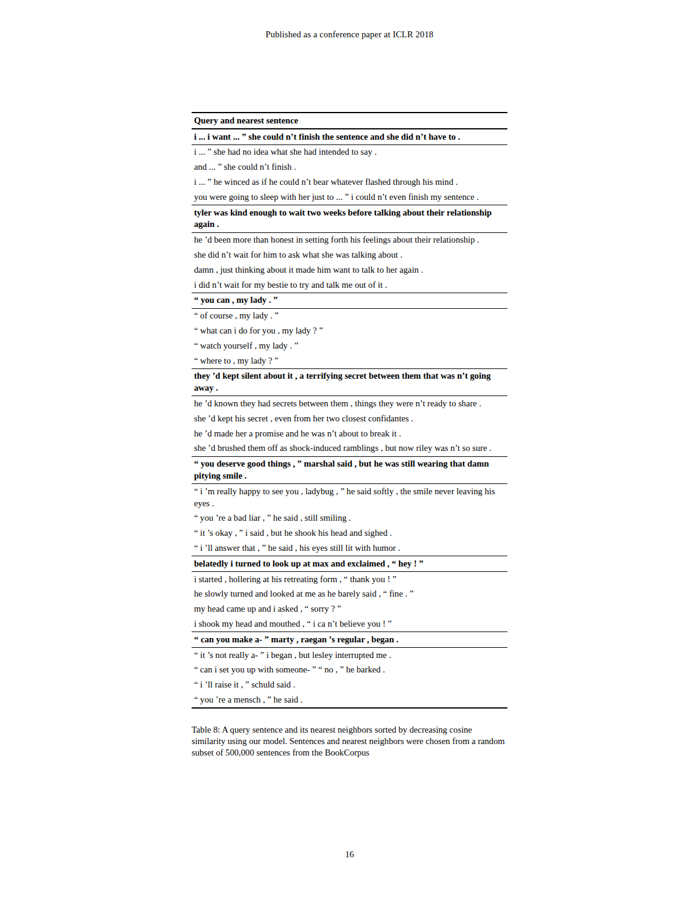Published as a conference paper at ICLR 2018
| Query and nearest sentence |
| i ... i want ... ” she could n’t finish the sentence and she did n’t have to . |
| i ... ” she had no idea what she had intended to say . |
| and ... ” she could n’t finish . |
| i ... ” he winced as if he could n’t bear whatever flashed through his mind . |
| you were going to sleep with her just to ... ” i could n’t even finish my sentence . |
| tyler was kind enough to wait two weeks before talking about their relationship again . |
| he ’d been more than honest in setting forth his feelings about their relationship . |
| she did n’t wait for him to ask what she was talking about . |
| damn , just thinking about it made him want to talk to her again . |
| i did n’t wait for my bestie to try and talk me out of it . |
| “ you can , my lady . ” |
| “ of course , my lady . ” |
| “ what can i do for you , my lady ? ” |
| “ watch yourself , my lady . ” |
| “ where to , my lady ? ” |
| they ’d kept silent about it , a terrifying secret between them that was n’t going away . |
| he ’d known they had secrets between them , things they were n’t ready to share . |
| she ’d kept his secret , even from her two closest confidantes . |
| he ’d made her a promise and he was n’t about to break it . |
| she ’d brushed them off as shock-induced ramblings , but now riley was n’t so sure . |
| “ you deserve good things , ” marshal said , but he was still wearing that damn pitying smile . |
| “ i ’m really happy to see you , ladybug , ” he said softly , the smile never leaving his eyes . |
| “ you ’re a bad liar , ” he said , still smiling . |
| “ it ’s okay , ” i said , but he shook his head and sighed . |
| “ i ’ll answer that , ” he said , his eyes still lit with humor . |
| belatedly i turned to look up at max and exclaimed , “ hey ! ” |
| i started , hollering at his retreating form , “ thank you ! ” |
| he slowly turned and looked at me as he barely said , “ fine . ” |
| my head came up and i asked , “ sorry ? ” |
| i shook my head and mouthed , “ i ca n’t believe you ! ” |
| “ can you make a- ” marty , raegan ’s regular , began . |
| “ it ’s not really a- ” i began , but lesley interrupted me . |
| “ can i set you up with someone- ” “ no , ” he barked . |
| “ i ’ll raise it , ” schuld said . |
| “ you ’re a mensch , ” he said . |
Table 8: A query sentence and its nearest neighbors sorted by decreasing cosine similarity using our model. Sentences and nearest neighbors were chosen from a random subset of 500,000 sentences from the BookCorpus
16